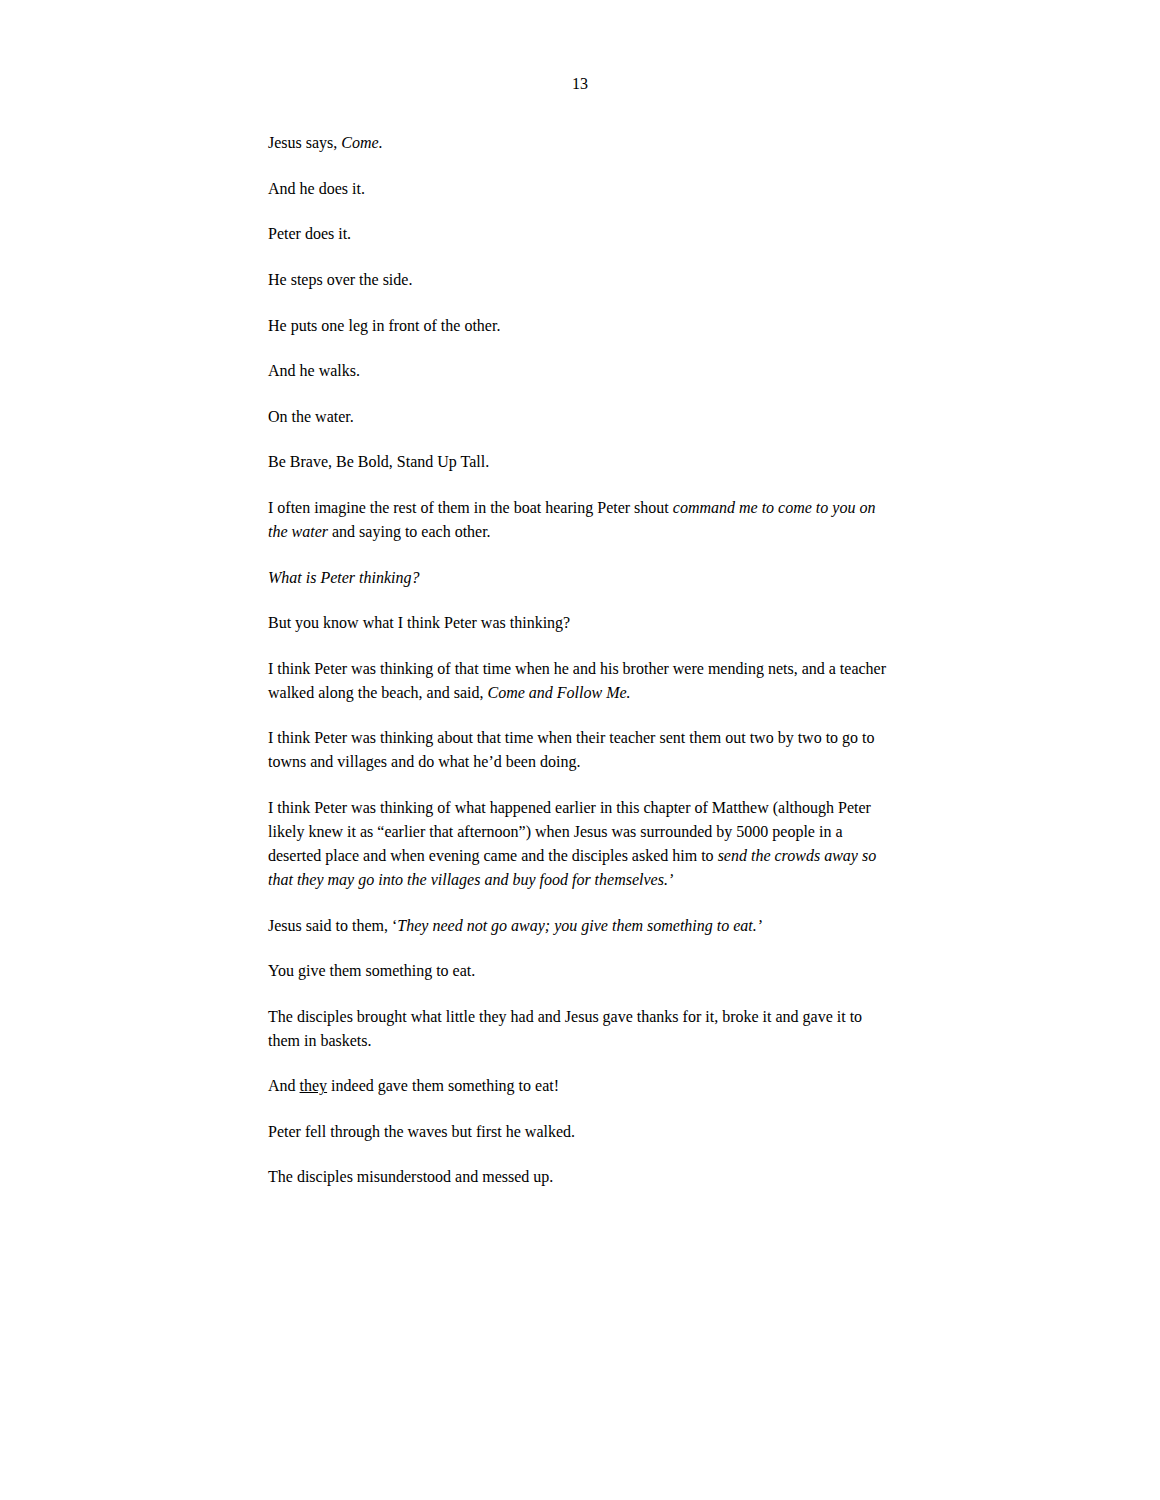13
Jesus says, Come.
And he does it.
Peter does it.
He steps over the side.
He puts one leg in front of the other.
And he walks.
On the water.
Be Brave, Be Bold, Stand Up Tall.
I often imagine the rest of them in the boat hearing Peter shout command me to come to you on the water and saying to each other.
What is Peter thinking?
But you know what I think Peter was thinking?
I think Peter was thinking of that time when he and his brother were mending nets, and a teacher walked along the beach, and said, Come and Follow Me.
I think Peter was thinking about that time when their teacher sent them out two by two to go to towns and villages and do what he’d been doing.
I think Peter was thinking of what happened earlier in this chapter of Matthew (although Peter likely knew it as “earlier that afternoon”) when Jesus was surrounded by 5000 people in a deserted place and when evening came and the disciples asked him to send the crowds away so that they may go into the villages and buy food for themselves.’
Jesus said to them, ‘They need not go away; you give them something to eat.’
You give them something to eat.
The disciples brought what little they had and Jesus gave thanks for it, broke it and gave it to them in baskets.
And they indeed gave them something to eat!
Peter fell through the waves but first he walked.
The disciples misunderstood and messed up.